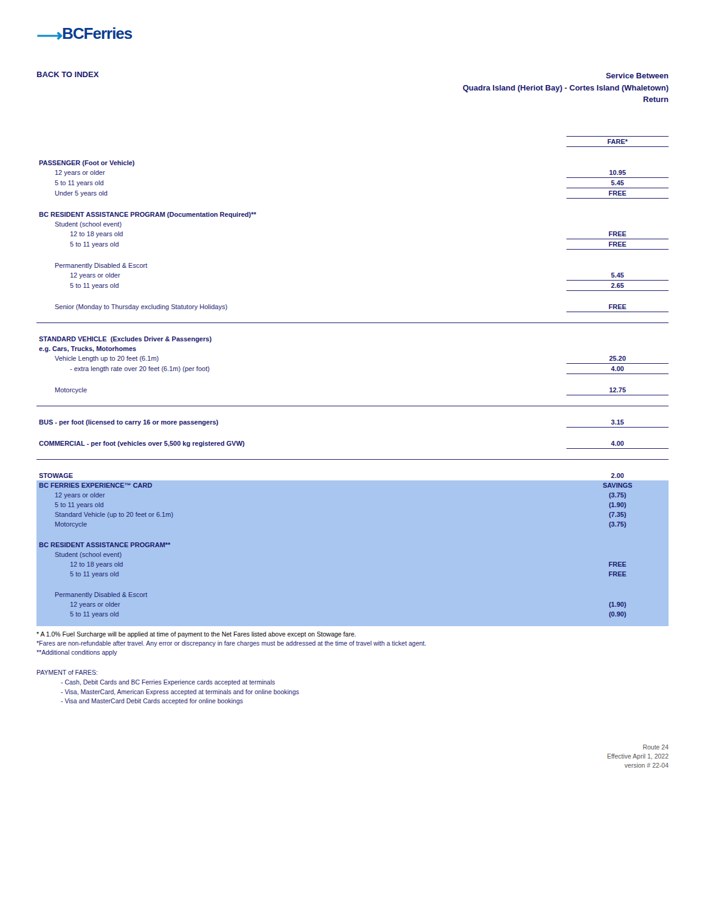⟶BCFerries
BACK TO INDEX
Service Between
Quadra Island (Heriot Bay) - Cortes Island (Whaletown)
Return
| | FARE* |
| PASSENGER (Foot or Vehicle) | |
| 12 years or older | 10.95 |
| 5 to 11 years old | 5.45 |
| Under 5 years old | FREE |
| BC RESIDENT ASSISTANCE PROGRAM (Documentation Required)** | |
| Student (school event) | |
| 12 to 18 years old | FREE |
| 5 to 11 years old | FREE |
| Permanently Disabled & Escort | |
| 12 years or older | 5.45 |
| 5 to 11 years old | 2.65 |
| Senior (Monday to Thursday excluding Statutory Holidays) | FREE |
| STANDARD VEHICLE (Excludes Driver & Passengers) | |
| e.g. Cars, Trucks, Motorhomes | |
| Vehicle Length up to 20 feet (6.1m) | 25.20 |
| - extra length rate over 20 feet (6.1m) (per foot) | 4.00 |
| Motorcycle | 12.75 |
| BUS - per foot (licensed to carry 16 or more passengers) | 3.15 |
| COMMERCIAL - per foot (vehicles over 5,500 kg registered GVW) | 4.00 |
| STOWAGE | 2.00 |
| BC FERRIES EXPERIENCE™ CARD | SAVINGS |
| 12 years or older | (3.75) |
| 5 to 11 years old | (1.90) |
| Standard Vehicle (up to 20 feet or 6.1m) | (7.35) |
| Motorcycle | (3.75) |
| BC RESIDENT ASSISTANCE PROGRAM** | |
| Student (school event) | |
| 12 to 18 years old | FREE |
| 5 to 11 years old | FREE |
| Permanently Disabled & Escort | |
| 12 years or older | (1.90) |
| 5 to 11 years old | (0.90) |
* A 1.0% Fuel Surcharge will be applied at time of payment to the Net Fares listed above except on Stowage fare.
*Fares are non-refundable after travel. Any error or discrepancy in fare charges must be addressed at the time of travel with a ticket agent.
**Additional conditions apply
PAYMENT of FARES:
- Cash, Debit Cards and BC Ferries Experience cards accepted at terminals
- Visa, MasterCard, American Express accepted at terminals and for online bookings
- Visa and MasterCard Debit Cards accepted for online bookings
Route 24
Effective April 1, 2022
version # 22-04